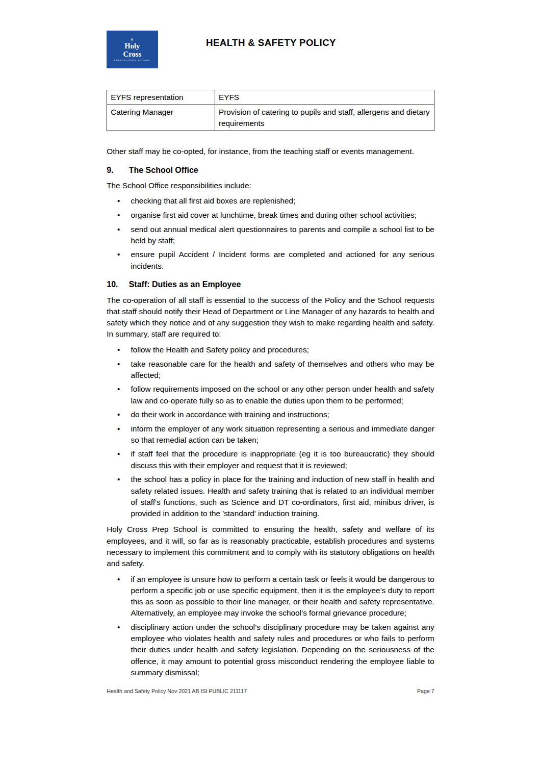✝
Holy
Cross
Preparatory School
HEALTH & SAFETY POLICY
| EYFS representation | EYFS |
| Catering Manager | Provision of catering to pupils and staff, allergens and dietary requirements |
Other staff may be co-opted, for instance, from the teaching staff or events management.
9. The School Office
The School Office responsibilities include:
checking that all first aid boxes are replenished;
organise first aid cover at lunchtime, break times and during other school activities;
send out annual medical alert questionnaires to parents and compile a school list to be held by staff;
ensure pupil Accident / Incident forms are completed and actioned for any serious incidents.
10. Staff: Duties as an Employee
The co-operation of all staff is essential to the success of the Policy and the School requests that staff should notify their Head of Department or Line Manager of any hazards to health and safety which they notice and of any suggestion they wish to make regarding health and safety. In summary, staff are required to:
follow the Health and Safety policy and procedures;
take reasonable care for the health and safety of themselves and others who may be affected;
follow requirements imposed on the school or any other person under health and safety law and co-operate fully so as to enable the duties upon them to be performed;
do their work in accordance with training and instructions;
inform the employer of any work situation representing a serious and immediate danger so that remedial action can be taken;
if staff feel that the procedure is inappropriate (eg it is too bureaucratic) they should discuss this with their employer and request that it is reviewed;
the school has a policy in place for the training and induction of new staff in health and safety related issues. Health and safety training that is related to an individual member of staff's functions, such as Science and DT co-ordinators, first aid, minibus driver, is provided in addition to the 'standard' induction training.
Holy Cross Prep School is committed to ensuring the health, safety and welfare of its employees, and it will, so far as is reasonably practicable, establish procedures and systems necessary to implement this commitment and to comply with its statutory obligations on health and safety.
if an employee is unsure how to perform a certain task or feels it would be dangerous to perform a specific job or use specific equipment, then it is the employee’s duty to report this as soon as possible to their line manager, or their health and safety representative. Alternatively, an employee may invoke the school’s formal grievance procedure;
disciplinary action under the school’s disciplinary procedure may be taken against any employee who violates health and safety rules and procedures or who fails to perform their duties under health and safety legislation. Depending on the seriousness of the offence, it may amount to potential gross misconduct rendering the employee liable to summary dismissal;
Health and Safety Policy Nov 2021 AB ISI PUBLIC 211117 Page 7